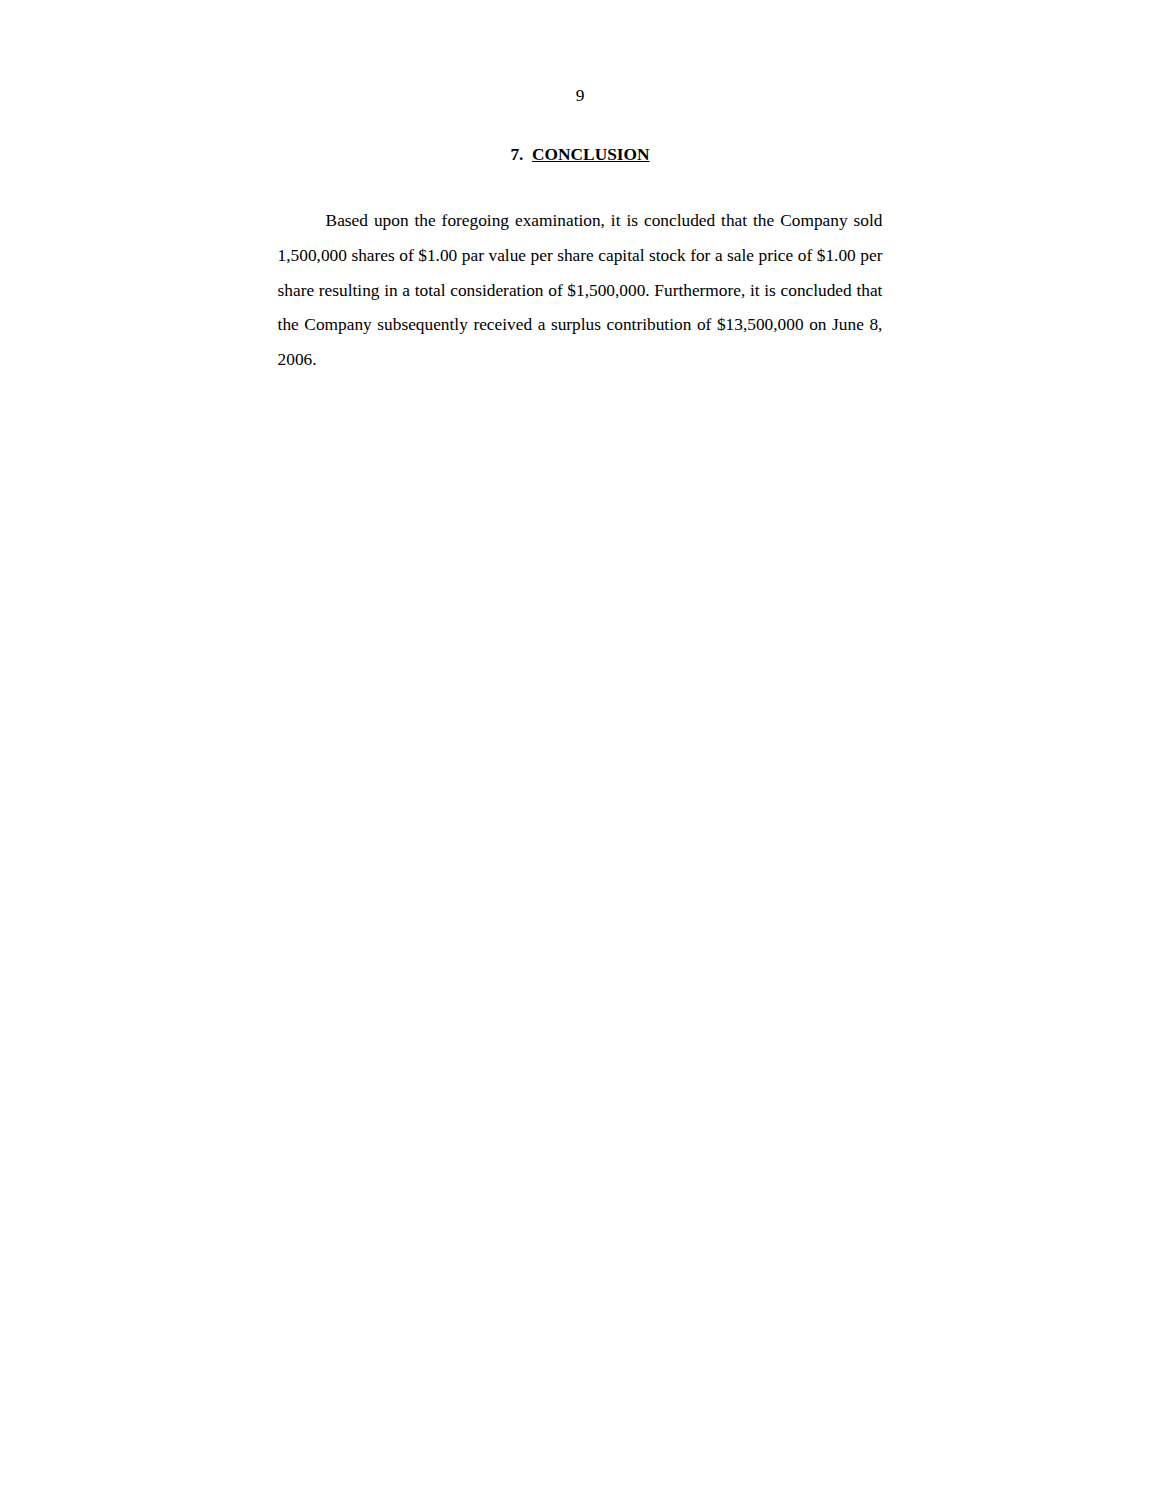9
7. CONCLUSION
Based upon the foregoing examination, it is concluded that the Company sold 1,500,000 shares of $1.00 par value per share capital stock for a sale price of $1.00 per share resulting in a total consideration of $1,500,000. Furthermore, it is concluded that the Company subsequently received a surplus contribution of $13,500,000 on June 8, 2006.